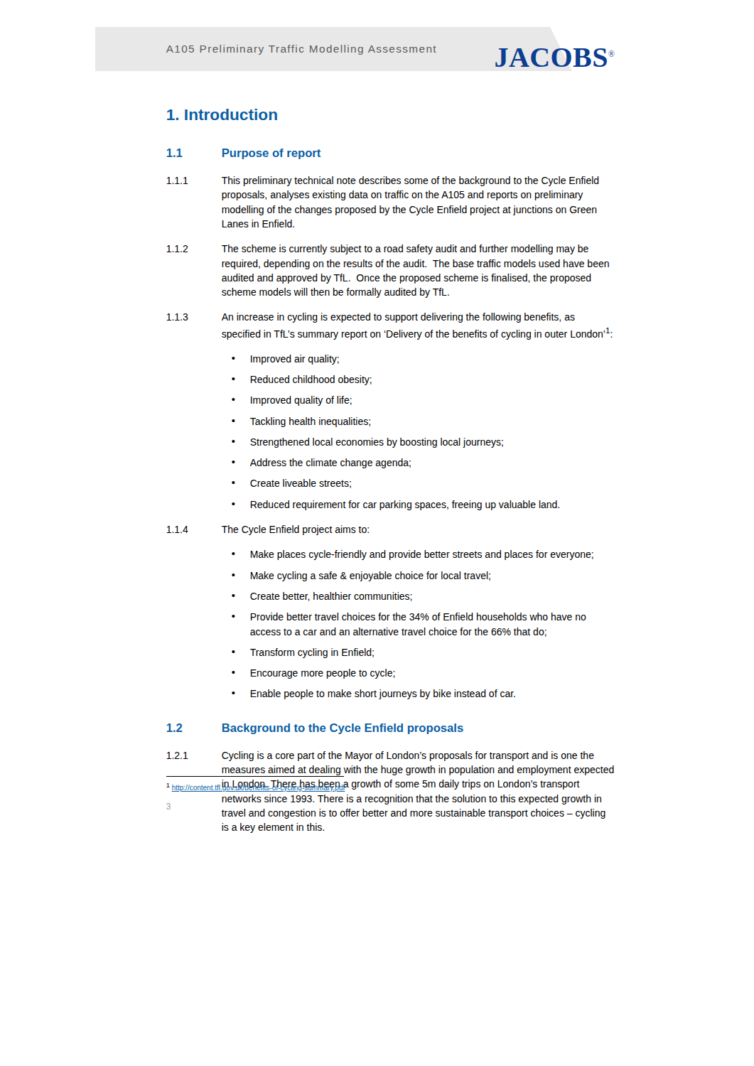A105 Preliminary Traffic Modelling Assessment
JACOBS®
1. Introduction
1.1 Purpose of report
1.1.1 This preliminary technical note describes some of the background to the Cycle Enfield proposals, analyses existing data on traffic on the A105 and reports on preliminary modelling of the changes proposed by the Cycle Enfield project at junctions on Green Lanes in Enfield.
1.1.2 The scheme is currently subject to a road safety audit and further modelling may be required, depending on the results of the audit. The base traffic models used have been audited and approved by TfL. Once the proposed scheme is finalised, the proposed scheme models will then be formally audited by TfL.
1.1.3 An increase in cycling is expected to support delivering the following benefits, as specified in TfL’s summary report on ‘Delivery of the benefits of cycling in outer London’1:
Improved air quality;
Reduced childhood obesity;
Improved quality of life;
Tackling health inequalities;
Strengthened local economies by boosting local journeys;
Address the climate change agenda;
Create liveable streets;
Reduced requirement for car parking spaces, freeing up valuable land.
1.1.4 The Cycle Enfield project aims to:
Make places cycle-friendly and provide better streets and places for everyone;
Make cycling a safe & enjoyable choice for local travel;
Create better, healthier communities;
Provide better travel choices for the 34% of Enfield households who have no access to a car and an alternative travel choice for the 66% that do;
Transform cycling in Enfield;
Encourage more people to cycle;
Enable people to make short journeys by bike instead of car.
1.2 Background to the Cycle Enfield proposals
1.2.1 Cycling is a core part of the Mayor of London’s proposals for transport and is one the measures aimed at dealing with the huge growth in population and employment expected in London. There has been a growth of some 5m daily trips on London’s transport networks since 1993. There is a recognition that the solution to this expected growth in travel and congestion is to offer better and more sustainable transport choices – cycling is a key element in this.
1 http://content.tfl.gov.uk/benefits-of-cycling-summary.pdf
3